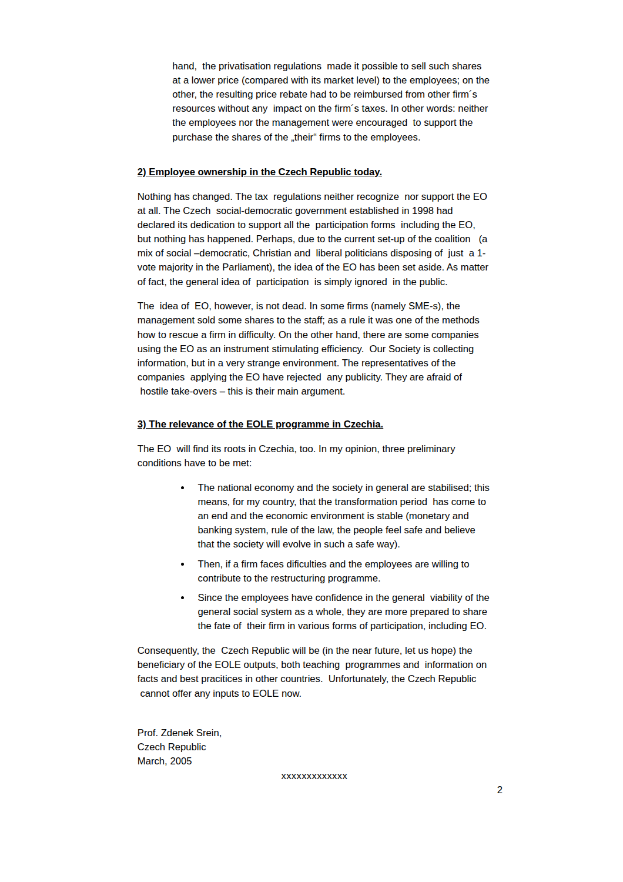hand, the privatisation regulations made it possible to sell such shares at a lower price (compared with its market level) to the employees; on the other, the resulting price rebate had to be reimbursed from other firm´s resources without any impact on the firm´s taxes. In other words: neither the employees nor the management were encouraged to support the purchase the shares of the „their“ firms to the employees.
2) Employee ownership in the Czech Republic today.
Nothing has changed. The tax regulations neither recognize nor support the EO at all. The Czech social-democratic government established in 1998 had declared its dedication to support all the participation forms including the EO, but nothing has happened. Perhaps, due to the current set-up of the coalition (a mix of social –democratic, Christian and liberal politicians disposing of just a 1-vote majority in the Parliament), the idea of the EO has been set aside. As matter of fact, the general idea of participation is simply ignored in the public.
The idea of EO, however, is not dead. In some firms (namely SME-s), the management sold some shares to the staff; as a rule it was one of the methods how to rescue a firm in difficulty. On the other hand, there are some companies using the EO as an instrument stimulating efficiency. Our Society is collecting information, but in a very strange environment. The representatives of the companies applying the EO have rejected any publicity. They are afraid of hostile take-overs – this is their main argument.
3) The relevance of the EOLE programme in Czechia.
The EO will find its roots in Czechia, too. In my opinion, three preliminary conditions have to be met:
The national economy and the society in general are stabilised; this means, for my country, that the transformation period has come to an end and the economic environment is stable (monetary and banking system, rule of the law, the people feel safe and believe that the society will evolve in such a safe way).
Then, if a firm faces dificulties and the employees are willing to contribute to the restructuring programme.
Since the employees have confidence in the general viability of the general social system as a whole, they are more prepared to share the fate of their firm in various forms of participation, including EO.
Consequently, the Czech Republic will be (in the near future, let us hope) the beneficiary of the EOLE outputs, both teaching programmes and information on facts and best pracitices in other countries. Unfortunately, the Czech Republic cannot offer any inputs to EOLE now.
Prof. Zdenek Srein,
Czech Republic
March, 2005
xxxxxxxxxxxxx
2